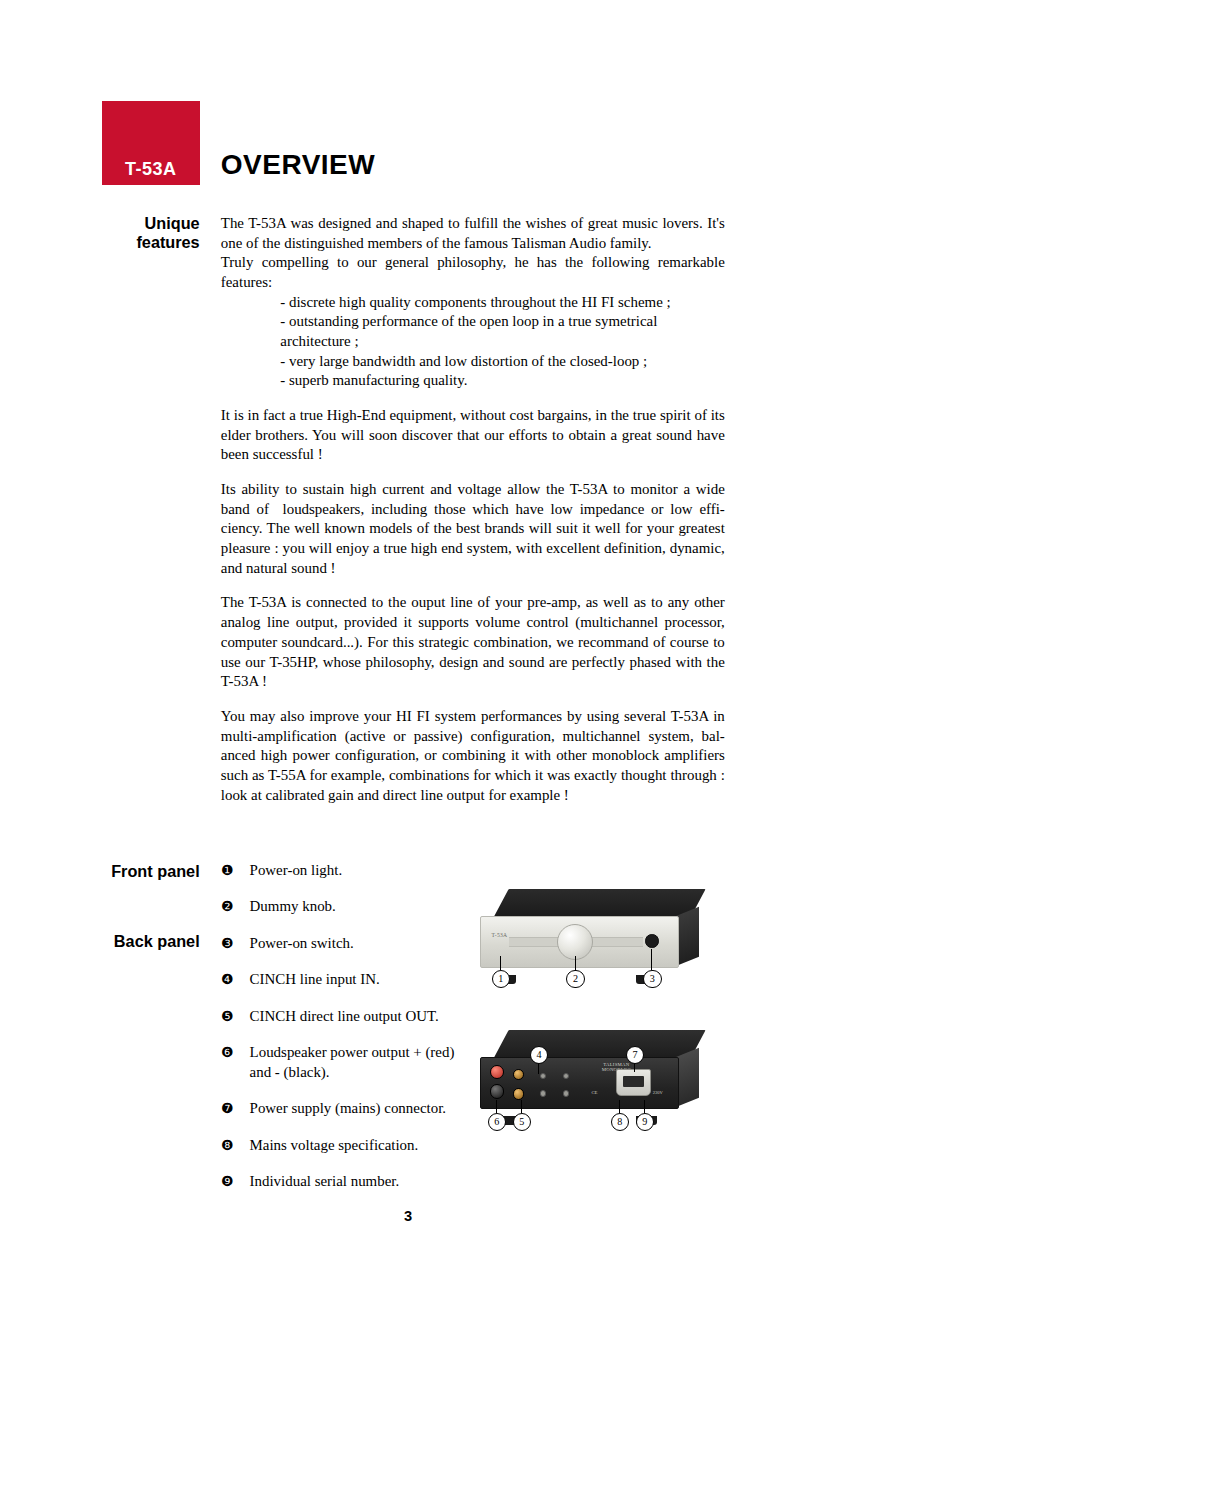T-53A
OVERVIEW
Unique
features
The T-53A was designed and shaped to fulfill the wishes of great music lovers. It's one of the distinguished members of the famous Talisman Audio family.
Truly compelling to our general philosophy, he has the following remarkable features:
- discrete high quality components throughout the HI FI scheme ;
- outstanding performance of the open loop in a true symetrical architecture ;
- very large bandwidth and low distortion of the closed-loop ;
- superb manufacturing quality.
It is in fact a true High-End equipment, without cost bargains, in the true spirit of its elder brothers. You will soon discover that our efforts to obtain a great sound have been successful !
Its ability to sustain high current and voltage allow the T-53A to monitor a wide band of loudspeakers, including those which have low impedance or low efficiency. The well known models of the best brands will suit it well for your greatest pleasure : you will enjoy a true high end system, with excellent definition, dynamic, and natural sound !
The T-53A is connected to the ouput line of your pre-amp, as well as to any other analog line output, provided it supports volume control (multichannel processor, computer soundcard...). For this strategic combination, we recommand of course to use our T-35HP, whose philosophy, design and sound are perfectly phased with the T-53A !
You may also improve your HI FI system performances by using several T-53A in multi-amplification (active or passive) configuration, multichannel system, balanced high power configuration, or combining it with other monoblock amplifiers such as T-55A for example, combinations for which it was exactly thought through : look at calibrated gain and direct line output for example !
Front panel
Back panel
❶
Power-on light.
❷
Dummy knob.
❸
Power-on switch.
❹
CINCH line input IN.
❺
CINCH direct line output OUT.
❻
Loudspeaker power output + (red) and - (black).
❼
Power supply (mains) connector.
❽
Mains voltage specification.
❾
Individual serial number.
T-53A
1
2
3
TALISMAN
MONOBLOC
CE
230V
4
5
6
7
8
9
3